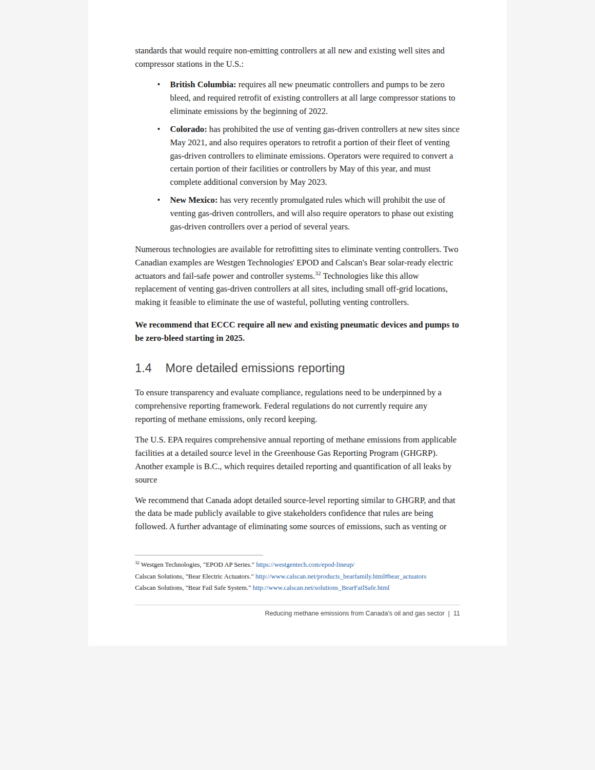standards that would require non-emitting controllers at all new and existing well sites and compressor stations in the U.S.:
British Columbia: requires all new pneumatic controllers and pumps to be zero bleed, and required retrofit of existing controllers at all large compressor stations to eliminate emissions by the beginning of 2022.
Colorado: has prohibited the use of venting gas-driven controllers at new sites since May 2021, and also requires operators to retrofit a portion of their fleet of venting gas-driven controllers to eliminate emissions. Operators were required to convert a certain portion of their facilities or controllers by May of this year, and must complete additional conversion by May 2023.
New Mexico: has very recently promulgated rules which will prohibit the use of venting gas-driven controllers, and will also require operators to phase out existing gas-driven controllers over a period of several years.
Numerous technologies are available for retrofitting sites to eliminate venting controllers. Two Canadian examples are Westgen Technologies' EPOD and Calscan's Bear solar-ready electric actuators and fail-safe power and controller systems.32 Technologies like this allow replacement of venting gas-driven controllers at all sites, including small off-grid locations, making it feasible to eliminate the use of wasteful, polluting venting controllers.
We recommend that ECCC require all new and existing pneumatic devices and pumps to be zero-bleed starting in 2025.
1.4 More detailed emissions reporting
To ensure transparency and evaluate compliance, regulations need to be underpinned by a comprehensive reporting framework. Federal regulations do not currently require any reporting of methane emissions, only record keeping.
The U.S. EPA requires comprehensive annual reporting of methane emissions from applicable facilities at a detailed source level in the Greenhouse Gas Reporting Program (GHGRP). Another example is B.C., which requires detailed reporting and quantification of all leaks by source
We recommend that Canada adopt detailed source-level reporting similar to GHGRP, and that the data be made publicly available to give stakeholders confidence that rules are being followed. A further advantage of eliminating some sources of emissions, such as venting or
32 Westgen Technologies, "EPOD AP Series." https://westgentech.com/epod-lineup/
Calscan Solutions, "Bear Electric Actuators." http://www.calscan.net/products_bearfamily.html#bear_actuators
Calscan Solutions, "Bear Fail Safe System." http://www.calscan.net/solutions_BearFailSafe.html
Reducing methane emissions from Canada's oil and gas sector | 11